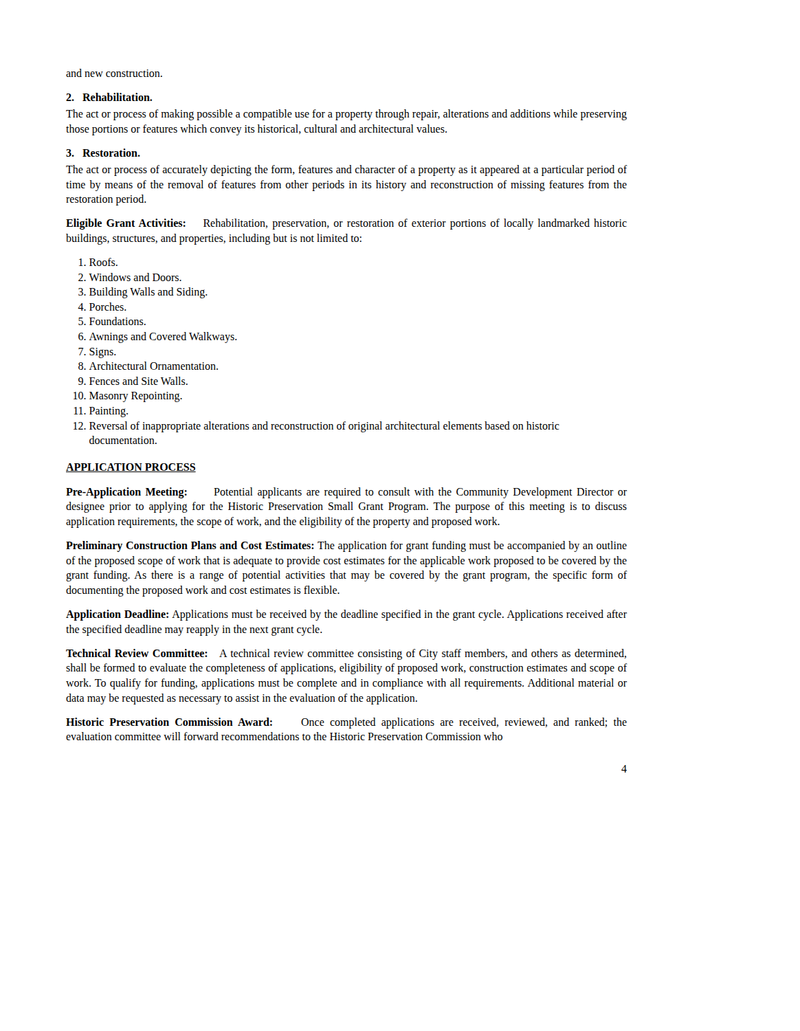and new construction.
2. Rehabilitation.
The act or process of making possible a compatible use for a property through repair, alterations and additions while preserving those portions or features which convey its historical, cultural and architectural values.
3. Restoration.
The act or process of accurately depicting the form, features and character of a property as it appeared at a particular period of time by means of the removal of features from other periods in its history and reconstruction of missing features from the restoration period.
Eligible Grant Activities: Rehabilitation, preservation, or restoration of exterior portions of locally landmarked historic buildings, structures, and properties, including but is not limited to:
Roofs.
Windows and Doors.
Building Walls and Siding.
Porches.
Foundations.
Awnings and Covered Walkways.
Signs.
Architectural Ornamentation.
Fences and Site Walls.
Masonry Repointing.
Painting.
Reversal of inappropriate alterations and reconstruction of original architectural elements based on historic documentation.
APPLICATION PROCESS
Pre-Application Meeting: Potential applicants are required to consult with the Community Development Director or designee prior to applying for the Historic Preservation Small Grant Program. The purpose of this meeting is to discuss application requirements, the scope of work, and the eligibility of the property and proposed work.
Preliminary Construction Plans and Cost Estimates: The application for grant funding must be accompanied by an outline of the proposed scope of work that is adequate to provide cost estimates for the applicable work proposed to be covered by the grant funding. As there is a range of potential activities that may be covered by the grant program, the specific form of documenting the proposed work and cost estimates is flexible.
Application Deadline: Applications must be received by the deadline specified in the grant cycle. Applications received after the specified deadline may reapply in the next grant cycle.
Technical Review Committee: A technical review committee consisting of City staff members, and others as determined, shall be formed to evaluate the completeness of applications, eligibility of proposed work, construction estimates and scope of work. To qualify for funding, applications must be complete and in compliance with all requirements. Additional material or data may be requested as necessary to assist in the evaluation of the application.
Historic Preservation Commission Award: Once completed applications are received, reviewed, and ranked; the evaluation committee will forward recommendations to the Historic Preservation Commission who
4